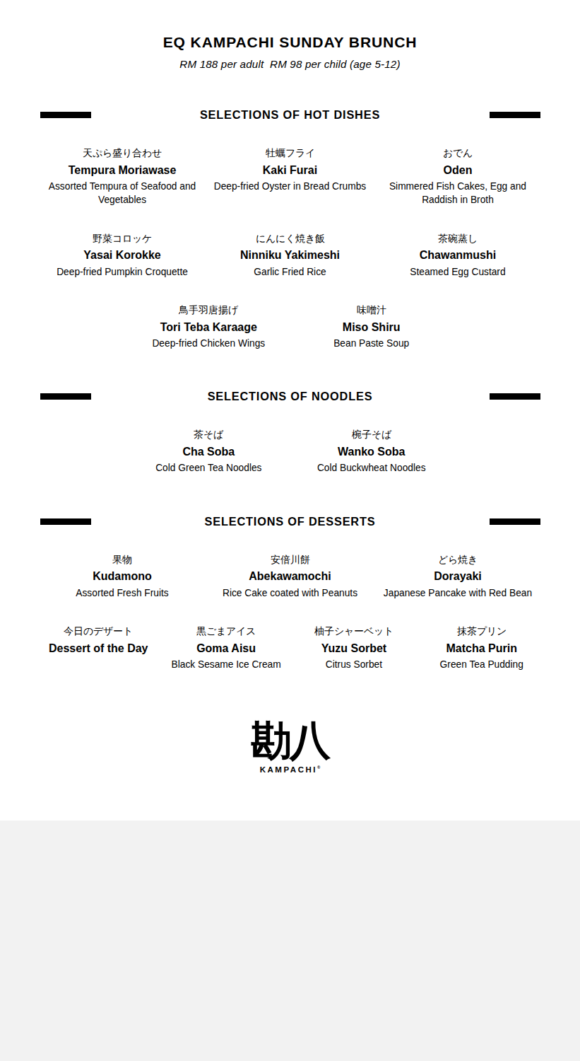EQ Kampachi Sunday Brunch
RM 188 per adult RM 98 per child (age 5-12)
Selections of Hot Dishes
天ぷら盛り合わせ Tempura Moriawase Assorted Tempura of Seafood and Vegetables
牡蠣フライ Kaki Furai Deep-fried Oyster in Bread Crumbs
おでん Oden Simmered Fish Cakes, Egg and Raddish in Broth
野菜コロッケ Yasai Korokke Deep-fried Pumpkin Croquette
にんにく焼き飯 Ninniku Yakimeshi Garlic Fried Rice
茶碗蒸し Chawanmushi Steamed Egg Custard
鳥手羽唐揚げ Tori Teba Karaage Deep-fried Chicken Wings
味噌汁 Miso Shiru Bean Paste Soup
Selections of Noodles
茶そば Cha Soba Cold Green Tea Noodles
椀子そば Wanko Soba Cold Buckwheat Noodles
Selections of Desserts
果物 Kudamono Assorted Fresh Fruits
安倍川餅 Abekawamochi Rice Cake coated with Peanuts
どら焼き Dorayaki Japanese Pancake with Red Bean
今日のデザート Dessert of the Day
黒ごまアイス Goma Aisu Black Sesame Ice Cream
柚子シャーベット Yuzu Sorbet Citrus Sorbet
抹茶プリン Matcha Purin Green Tea Pudding
勘八 KAMPACHI®